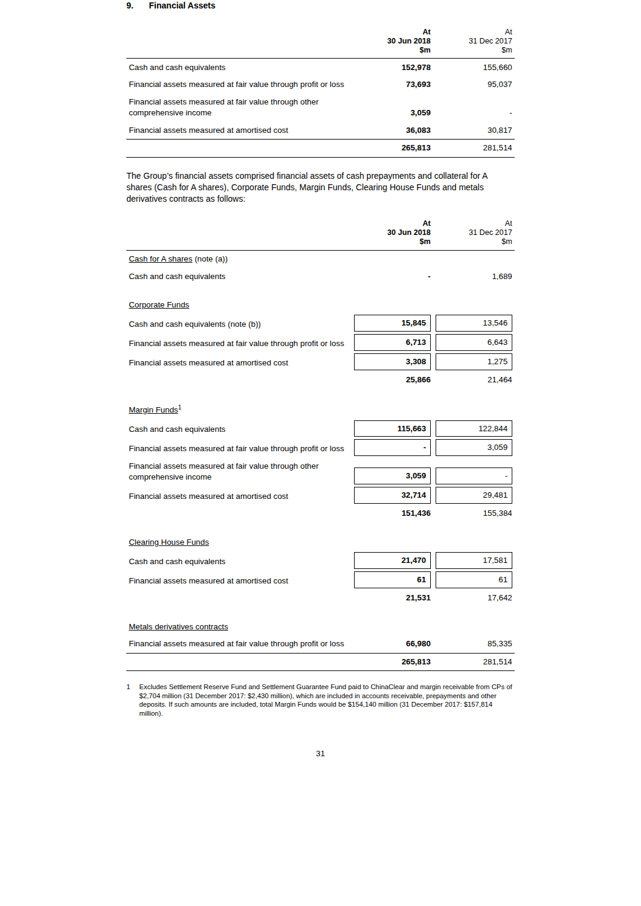9. Financial Assets
| | At 30 Jun 2018 $m | At 31 Dec 2017 $m |
| Cash and cash equivalents | 152,978 | 155,660 |
| Financial assets measured at fair value through profit or loss | 73,693 | 95,037 |
| Financial assets measured at fair value through other comprehensive income | 3,059 | - |
| Financial assets measured at amortised cost | 36,083 | 30,817 |
| | 265,813 | 281,514 |
The Group’s financial assets comprised financial assets of cash prepayments and collateral for A shares (Cash for A shares), Corporate Funds, Margin Funds, Clearing House Funds and metals derivatives contracts as follows:
| | At 30 Jun 2018 $m | At 31 Dec 2017 $m |
| Cash for A shares (note (a)) | | |
| Cash and cash equivalents | - | 1,689 |
| Corporate Funds | | |
| Cash and cash equivalents (note (b)) | 15,845 | 13,546 |
| Financial assets measured at fair value through profit or loss | 6,713 | 6,643 |
| Financial assets measured at amortised cost | 3,308 | 1,275 |
| | 25,866 | 21,464 |
| Margin Funds 1 | | |
| Cash and cash equivalents | 115,663 | 122,844 |
| Financial assets measured at fair value through profit or loss | - | 3,059 |
| Financial assets measured at fair value through other comprehensive income | 3,059 | - |
| Financial assets measured at amortised cost | 32,714 | 29,481 |
| | 151,436 | 155,384 |
| Clearing House Funds | | |
| Cash and cash equivalents | 21,470 | 17,581 |
| Financial assets measured at amortised cost | 61 | 61 |
| | 21,531 | 17,642 |
| Metals derivatives contracts | | |
| Financial assets measured at fair value through profit or loss | 66,980 | 85,335 |
| | 265,813 | 281,514 |
1 Excludes Settlement Reserve Fund and Settlement Guarantee Fund paid to ChinaClear and margin receivable from CPs of $2,704 million (31 December 2017: $2,430 million), which are included in accounts receivable, prepayments and other deposits. If such amounts are included, total Margin Funds would be $154,140 million (31 December 2017: $157,814 million).
31